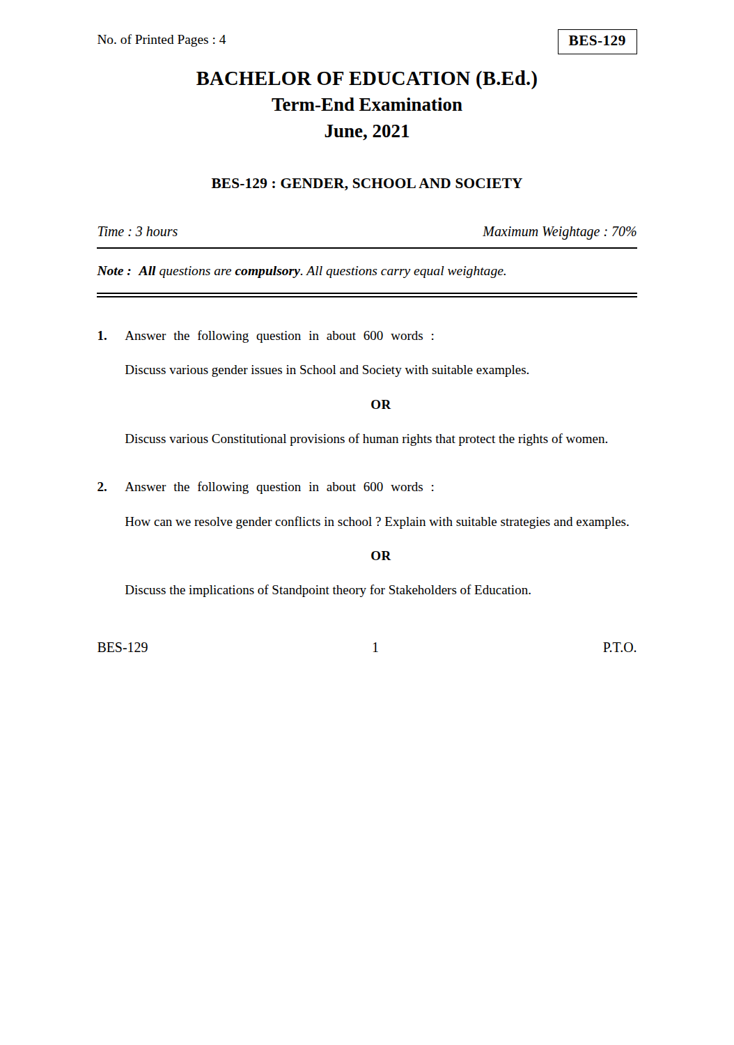No. of Printed Pages : 4
BES-129
BACHELOR OF EDUCATION (B.Ed.)
Term-End Examination
June, 2021
BES-129 : GENDER, SCHOOL AND SOCIETY
Time : 3 hours Maximum Weightage : 70%
Note : All questions are compulsory. All questions carry equal weightage.
1.
Answer the following question in about 600 words :
Discuss various gender issues in School and Society with suitable examples.
OR
Discuss various Constitutional provisions of human rights that protect the rights of women.
2.
Answer the following question in about 600 words :
How can we resolve gender conflicts in school ? Explain with suitable strategies and examples.
OR
Discuss the implications of Standpoint theory for Stakeholders of Education.
BES-129 1 P.T.O.